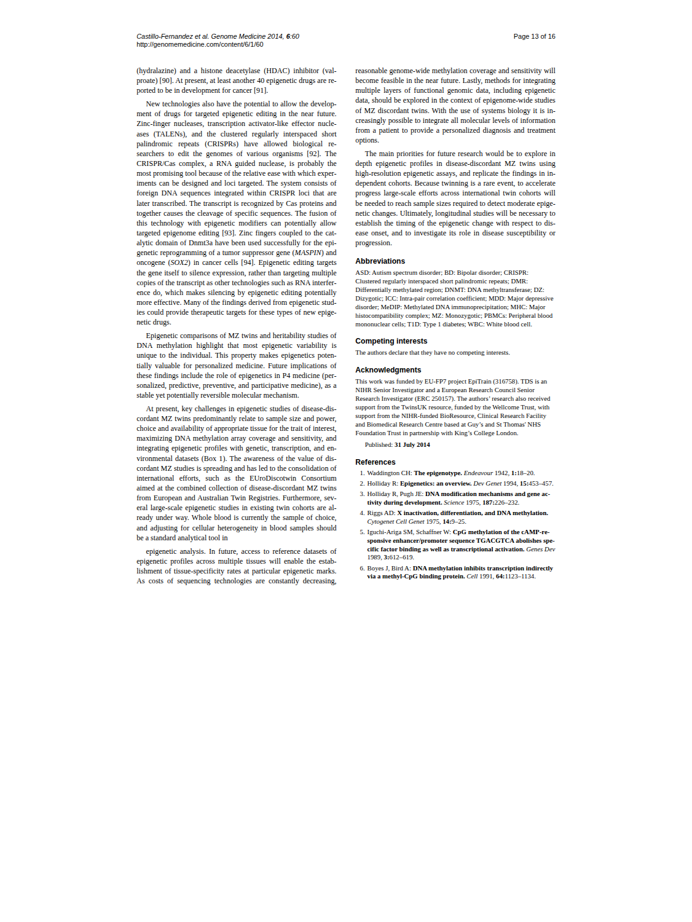Castillo-Fernandez et al. Genome Medicine 2014, 6:60 http://genomemedicine.com/content/6/1/60
Page 13 of 16
(hydralazine) and a histone deacetylase (HDAC) inhibitor (valproate) [90]. At present, at least another 40 epigenetic drugs are reported to be in development for cancer [91].
New technologies also have the potential to allow the development of drugs for targeted epigenetic editing in the near future. Zinc-finger nucleases, transcription activator-like effector nucleases (TALENs), and the clustered regularly interspaced short palindromic repeats (CRISPRs) have allowed biological researchers to edit the genomes of various organisms [92]. The CRISPR/Cas complex, a RNA guided nuclease, is probably the most promising tool because of the relative ease with which experiments can be designed and loci targeted. The system consists of foreign DNA sequences integrated within CRISPR loci that are later transcribed. The transcript is recognized by Cas proteins and together causes the cleavage of specific sequences. The fusion of this technology with epigenetic modifiers can potentially allow targeted epigenome editing [93]. Zinc fingers coupled to the catalytic domain of Dnmt3a have been used successfully for the epigenetic reprogramming of a tumor suppressor gene (MASPIN) and oncogene (SOX2) in cancer cells [94]. Epigenetic editing targets the gene itself to silence expression, rather than targeting multiple copies of the transcript as other technologies such as RNA interference do, which makes silencing by epigenetic editing potentially more effective. Many of the findings derived from epigenetic studies could provide therapeutic targets for these types of new epigenetic drugs.
Epigenetic comparisons of MZ twins and heritability studies of DNA methylation highlight that most epigenetic variability is unique to the individual. This property makes epigenetics potentially valuable for personalized medicine. Future implications of these findings include the role of epigenetics in P4 medicine (personalized, predictive, preventive, and participative medicine), as a stable yet potentially reversible molecular mechanism.
At present, key challenges in epigenetic studies of disease-discordant MZ twins predominantly relate to sample size and power, choice and availability of appropriate tissue for the trait of interest, maximizing DNA methylation array coverage and sensitivity, and integrating epigenetic profiles with genetic, transcription, and environmental datasets (Box 1). The awareness of the value of discordant MZ studies is spreading and has led to the consolidation of international efforts, such as the EUroDiscotwin Consortium aimed at the combined collection of disease-discordant MZ twins from European and Australian Twin Registries. Furthermore, several large-scale epigenetic studies in existing twin cohorts are already under way. Whole blood is currently the sample of choice, and adjusting for cellular heterogeneity in blood samples should be a standard analytical tool in
epigenetic analysis. In future, access to reference datasets of epigenetic profiles across multiple tissues will enable the establishment of tissue-specificity rates at particular epigenetic marks. As costs of sequencing technologies are constantly decreasing, reasonable genome-wide methylation coverage and sensitivity will become feasible in the near future. Lastly, methods for integrating multiple layers of functional genomic data, including epigenetic data, should be explored in the context of epigenome-wide studies of MZ discordant twins. With the use of systems biology it is increasingly possible to integrate all molecular levels of information from a patient to provide a personalized diagnosis and treatment options.
The main priorities for future research would be to explore in depth epigenetic profiles in disease-discordant MZ twins using high-resolution epigenetic assays, and replicate the findings in independent cohorts. Because twinning is a rare event, to accelerate progress large-scale efforts across international twin cohorts will be needed to reach sample sizes required to detect moderate epigenetic changes. Ultimately, longitudinal studies will be necessary to establish the timing of the epigenetic change with respect to disease onset, and to investigate its role in disease susceptibility or progression.
Abbreviations
ASD: Autism spectrum disorder; BD: Bipolar disorder; CRISPR: Clustered regularly interspaced short palindromic repeats; DMR: Differentially methylated region; DNMT: DNA methyltransferase; DZ: Dizygotic; ICC: Intra-pair correlation coefficient; MDD: Major depressive disorder; MeDIP: Methylated DNA immunoprecipitation; MHC: Major histocompatibility complex; MZ: Monozygotic; PBMCs: Peripheral blood mononuclear cells; T1D: Type 1 diabetes; WBC: White blood cell.
Competing interests
The authors declare that they have no competing interests.
Acknowledgments
This work was funded by EU-FP7 project EpiTrain (316758). TDS is an NIHR Senior Investigator and a European Research Council Senior Research Investigator (ERC 250157). The authors’ research also received support from the TwinsUK resource, funded by the Wellcome Trust, with support from the NIHR-funded BioResource, Clinical Research Facility and Biomedical Research Centre based at Guy’s and St Thomas' NHS Foundation Trust in partnership with King’s College London.
Published: 31 July 2014
References
Waddington CH: The epigenotype. Endeavour 1942, 1: 18–20.
Holliday R: Epigenetics: an overview. Dev Genet 1994, 15: 453–457.
Holliday R, Pugh JE: DNA modification mechanisms and gene activity during development. Science 1975, 187: 226–232.
Riggs AD: X inactivation, differentiation, and DNA methylation. Cytogenet Cell Genet 1975, 14: 9–25.
Iguchi-Ariga SM, Schaffner W: CpG methylation of the cAMP-responsive enhancer/promoter sequence TGACGTCA abolishes specific factor binding as well as transcriptional activation. Genes Dev 1989, 3: 612–619.
Boyes J, Bird A: DNA methylation inhibits transcription indirectly via a methyl-CpG binding protein. Cell 1991, 64: 1123–1134.